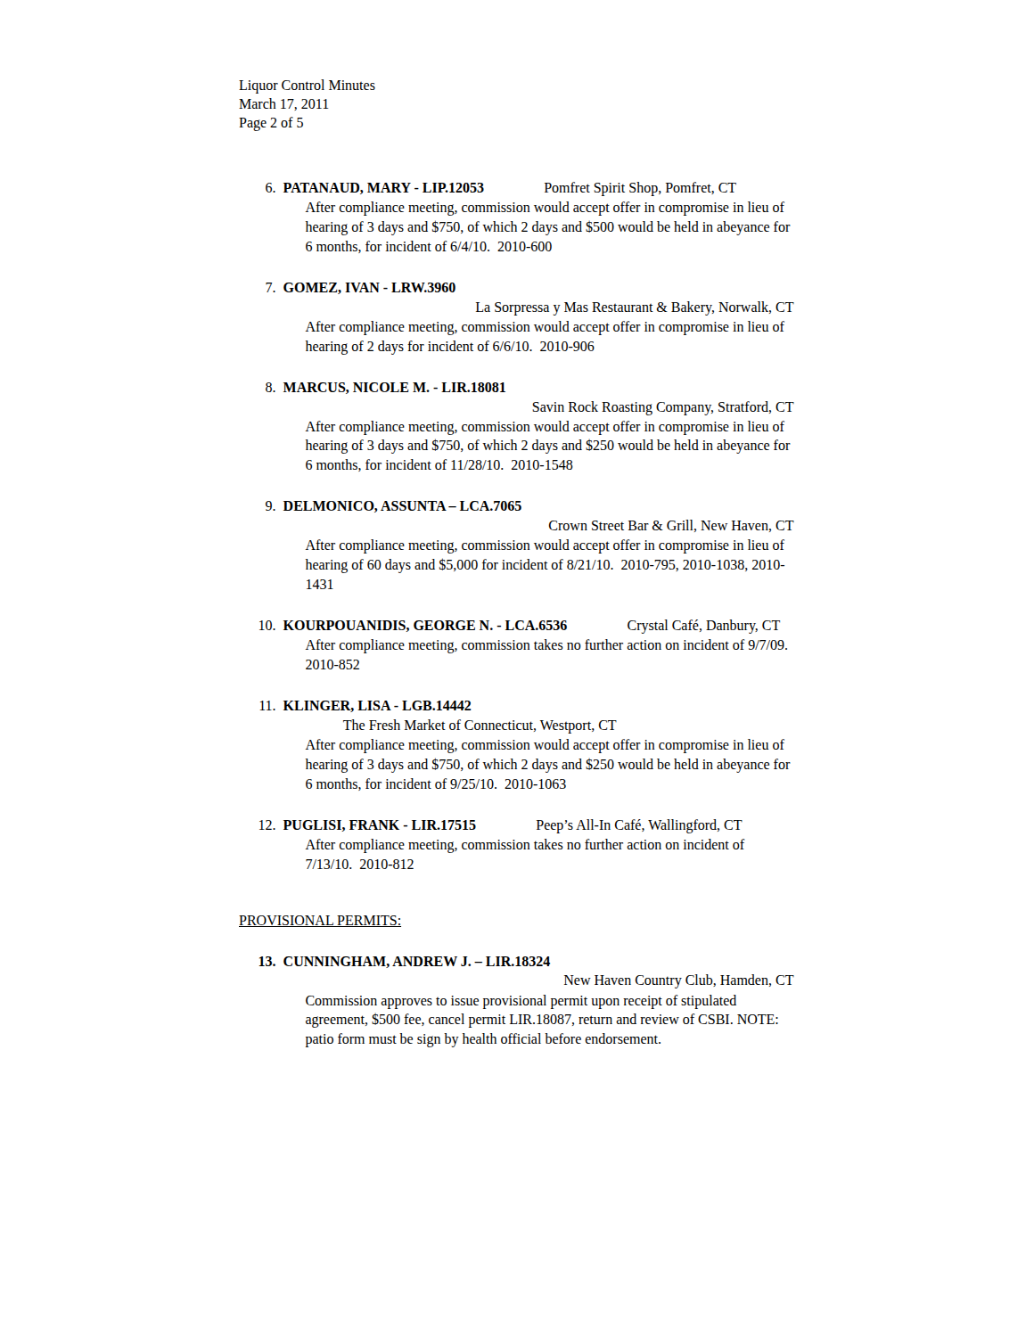Liquor Control Minutes
March 17, 2011
Page 2 of 5
6.
PATANAUD, MARY - LIP.12053Pomfret Spirit Shop, Pomfret, CT
After compliance meeting, commission would accept offer in compromise in lieu of hearing of 3 days and $750, of which 2 days and $500 would be held in abeyance for 6 months, for incident of 6/4/10. 2010-600
7.
GOMEZ, IVAN - LRW.3960 La Sorpressa y Mas Restaurant & Bakery, Norwalk, CT
After compliance meeting, commission would accept offer in compromise in lieu of hearing of 2 days for incident of 6/6/10. 2010-906
8.
MARCUS, NICOLE M. - LIR.18081 Savin Rock Roasting Company, Stratford, CT
After compliance meeting, commission would accept offer in compromise in lieu of hearing of 3 days and $750, of which 2 days and $250 would be held in abeyance for 6 months, for incident of 11/28/10. 2010-1548
9.
DELMONICO, ASSUNTA – LCA.7065 Crown Street Bar & Grill, New Haven, CT
After compliance meeting, commission would accept offer in compromise in lieu of hearing of 60 days and $5,000 for incident of 8/21/10. 2010-795, 2010-1038, 2010-1431
10.
KOURPOUANIDIS, GEORGE N. - LCA.6536Crystal Café, Danbury, CT
After compliance meeting, commission takes no further action on incident of 9/7/09. 2010-852
11.
KLINGER, LISA - LGB.14442The Fresh Market of Connecticut, Westport, CT
After compliance meeting, commission would accept offer in compromise in lieu of hearing of 3 days and $750, of which 2 days and $250 would be held in abeyance for 6 months, for incident of 9/25/10. 2010-1063
12.
PUGLISI, FRANK - LIR.17515Peep’s All-In Café, Wallingford, CT
After compliance meeting, commission takes no further action on incident of 7/13/10. 2010-812
PROVISIONAL PERMITS:
13.
CUNNINGHAM, ANDREW J. – LIR.18324 New Haven Country Club, Hamden, CT
Commission approves to issue provisional permit upon receipt of stipulated agreement, $500 fee, cancel permit LIR.18087, return and review of CSBI. NOTE: patio form must be sign by health official before endorsement.